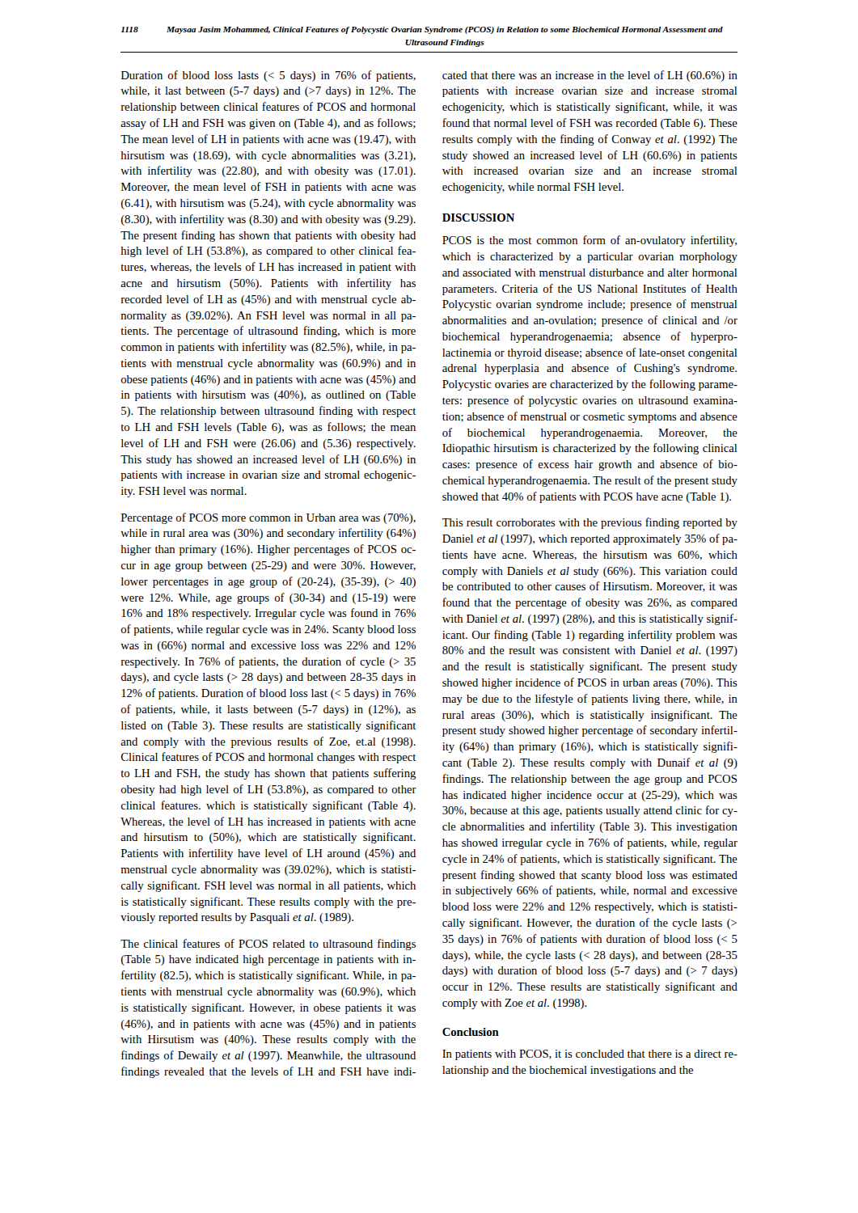1118 Maysaa Jasim Mohammed, Clinical Features of Polycystic Ovarian Syndrome (PCOS) in Relation to some Biochemical Hormonal Assessment and Ultrasound Findings
Duration of blood loss lasts (< 5 days) in 76% of patients, while, it last between (5-7 days) and (>7 days) in 12%. The relationship between clinical features of PCOS and hormonal assay of LH and FSH was given on (Table 4), and as follows; The mean level of LH in patients with acne was (19.47), with hirsutism was (18.69), with cycle abnormalities was (3.21), with infertility was (22.80), and with obesity was (17.01). Moreover, the mean level of FSH in patients with acne was (6.41), with hirsutism was (5.24), with cycle abnormality was (8.30), with infertility was (8.30) and with obesity was (9.29). The present finding has shown that patients with obesity had high level of LH (53.8%), as compared to other clinical features, whereas, the levels of LH has increased in patient with acne and hirsutism (50%). Patients with infertility has recorded level of LH as (45%) and with menstrual cycle abnormality as (39.02%). An FSH level was normal in all patients. The percentage of ultrasound finding, which is more common in patients with infertility was (82.5%), while, in patients with menstrual cycle abnormality was (60.9%) and in obese patients (46%) and in patients with acne was (45%) and in patients with hirsutism was (40%), as outlined on (Table 5). The relationship between ultrasound finding with respect to LH and FSH levels (Table 6), was as follows; the mean level of LH and FSH were (26.06) and (5.36) respectively. This study has showed an increased level of LH (60.6%) in patients with increase in ovarian size and stromal echogenicity. FSH level was normal.
Percentage of PCOS more common in Urban area was (70%), while in rural area was (30%) and secondary infertility (64%) higher than primary (16%). Higher percentages of PCOS occur in age group between (25-29) and were 30%. However, lower percentages in age group of (20-24), (35-39), (> 40) were 12%. While, age groups of (30-34) and (15-19) were 16% and 18% respectively. Irregular cycle was found in 76% of patients, while regular cycle was in 24%. Scanty blood loss was in (66%) normal and excessive loss was 22% and 12% respectively. In 76% of patients, the duration of cycle (> 35 days), and cycle lasts (> 28 days) and between 28-35 days in 12% of patients. Duration of blood loss last (< 5 days) in 76% of patients, while, it lasts between (5-7 days) in (12%), as listed on (Table 3). These results are statistically significant and comply with the previous results of Zoe, et.al (1998). Clinical features of PCOS and hormonal changes with respect to LH and FSH, the study has shown that patients suffering obesity had high level of LH (53.8%), as compared to other clinical features. which is statistically significant (Table 4). Whereas, the level of LH has increased in patients with acne and hirsutism to (50%), which are statistically significant. Patients with infertility have level of LH around (45%) and menstrual cycle abnormality was (39.02%), which is statistically significant. FSH level was normal in all patients, which is statistically significant. These results comply with the previously reported results by Pasquali et al. (1989).
The clinical features of PCOS related to ultrasound findings (Table 5) have indicated high percentage in patients with infertility (82.5), which is statistically significant. While, in patients with menstrual cycle abnormality was (60.9%), which is statistically significant. However, in obese patients it was (46%), and in patients with acne was (45%) and in patients with Hirsutism was (40%). These results comply with the findings of Dewaily et al (1997). Meanwhile, the ultrasound findings revealed that the levels of LH and FSH have indicated that there was an increase in the level of LH (60.6%) in patients with increase ovarian size and increase stromal echogenicity, which is statistically significant, while, it was found that normal level of FSH was recorded (Table 6). These results comply with the finding of Conway et al. (1992) The study showed an increased level of LH (60.6%) in patients with increased ovarian size and an increase stromal echogenicity, while normal FSH level.
Discussion
PCOS is the most common form of an-ovulatory infertility, which is characterized by a particular ovarian morphology and associated with menstrual disturbance and alter hormonal parameters. Criteria of the US National Institutes of Health Polycystic ovarian syndrome include; presence of menstrual abnormalities and an-ovulation; presence of clinical and /or biochemical hyperandrogenaemia; absence of hyperprolactinemia or thyroid disease; absence of late-onset congenital adrenal hyperplasia and absence of Cushing's syndrome. Polycystic ovaries are characterized by the following parameters: presence of polycystic ovaries on ultrasound examination; absence of menstrual or cosmetic symptoms and absence of biochemical hyperandrogenaemia. Moreover, the Idiopathic hirsutism is characterized by the following clinical cases: presence of excess hair growth and absence of biochemical hyperandrogenaemia. The result of the present study showed that 40% of patients with PCOS have acne (Table 1).
This result corroborates with the previous finding reported by Daniel et al (1997), which reported approximately 35% of patients have acne. Whereas, the hirsutism was 60%, which comply with Daniels et al study (66%). This variation could be contributed to other causes of Hirsutism. Moreover, it was found that the percentage of obesity was 26%, as compared with Daniel et al. (1997) (28%), and this is statistically significant. Our finding (Table 1) regarding infertility problem was 80% and the result was consistent with Daniel et al. (1997) and the result is statistically significant. The present study showed higher incidence of PCOS in urban areas (70%). This may be due to the lifestyle of patients living there, while, in rural areas (30%), which is statistically insignificant. The present study showed higher percentage of secondary infertility (64%) than primary (16%), which is statistically significant (Table 2). These results comply with Dunaif et al (9) findings. The relationship between the age group and PCOS has indicated higher incidence occur at (25-29), which was 30%, because at this age, patients usually attend clinic for cycle abnormalities and infertility (Table 3). This investigation has showed irregular cycle in 76% of patients, while, regular cycle in 24% of patients, which is statistically significant. The present finding showed that scanty blood loss was estimated in subjectively 66% of patients, while, normal and excessive blood loss were 22% and 12% respectively, which is statistically significant. However, the duration of the cycle lasts (> 35 days) in 76% of patients with duration of blood loss (< 5 days), while, the cycle lasts (< 28 days), and between (28-35 days) with duration of blood loss (5-7 days) and (> 7 days) occur in 12%. These results are statistically significant and comply with Zoe et al. (1998).
Conclusion
In patients with PCOS, it is concluded that there is a direct relationship and the biochemical investigations and the